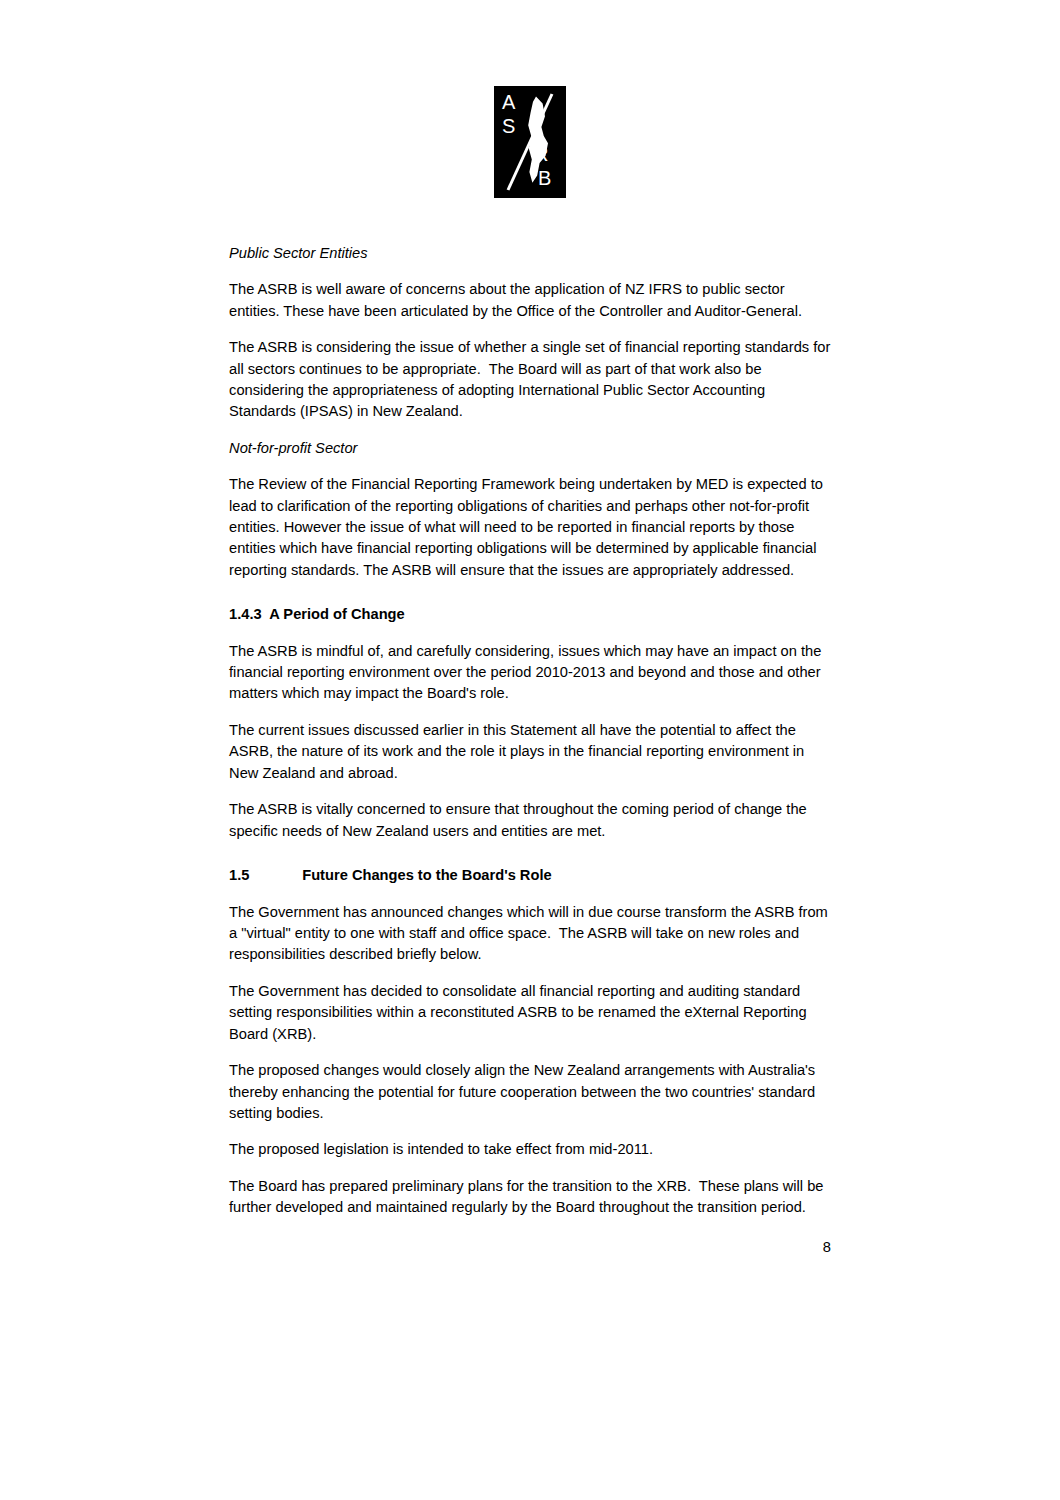A S R B
Public Sector Entities
The ASRB is well aware of concerns about the application of NZ IFRS to public sector entities. These have been articulated by the Office of the Controller and Auditor-General.
The ASRB is considering the issue of whether a single set of financial reporting standards for all sectors continues to be appropriate. The Board will as part of that work also be considering the appropriateness of adopting International Public Sector Accounting Standards (IPSAS) in New Zealand.
Not-for-profit Sector
The Review of the Financial Reporting Framework being undertaken by MED is expected to lead to clarification of the reporting obligations of charities and perhaps other not-for-profit entities. However the issue of what will need to be reported in financial reports by those entities which have financial reporting obligations will be determined by applicable financial reporting standards. The ASRB will ensure that the issues are appropriately addressed.
1.4.3 A Period of Change
The ASRB is mindful of, and carefully considering, issues which may have an impact on the financial reporting environment over the period 2010-2013 and beyond and those and other matters which may impact the Board's role.
The current issues discussed earlier in this Statement all have the potential to affect the ASRB, the nature of its work and the role it plays in the financial reporting environment in New Zealand and abroad.
The ASRB is vitally concerned to ensure that throughout the coming period of change the specific needs of New Zealand users and entities are met.
1.5 Future Changes to the Board's Role
The Government has announced changes which will in due course transform the ASRB from a "virtual" entity to one with staff and office space. The ASRB will take on new roles and responsibilities described briefly below.
The Government has decided to consolidate all financial reporting and auditing standard setting responsibilities within a reconstituted ASRB to be renamed the eXternal Reporting Board (XRB).
The proposed changes would closely align the New Zealand arrangements with Australia's thereby enhancing the potential for future cooperation between the two countries' standard setting bodies.
The proposed legislation is intended to take effect from mid-2011.
The Board has prepared preliminary plans for the transition to the XRB. These plans will be further developed and maintained regularly by the Board throughout the transition period.
8